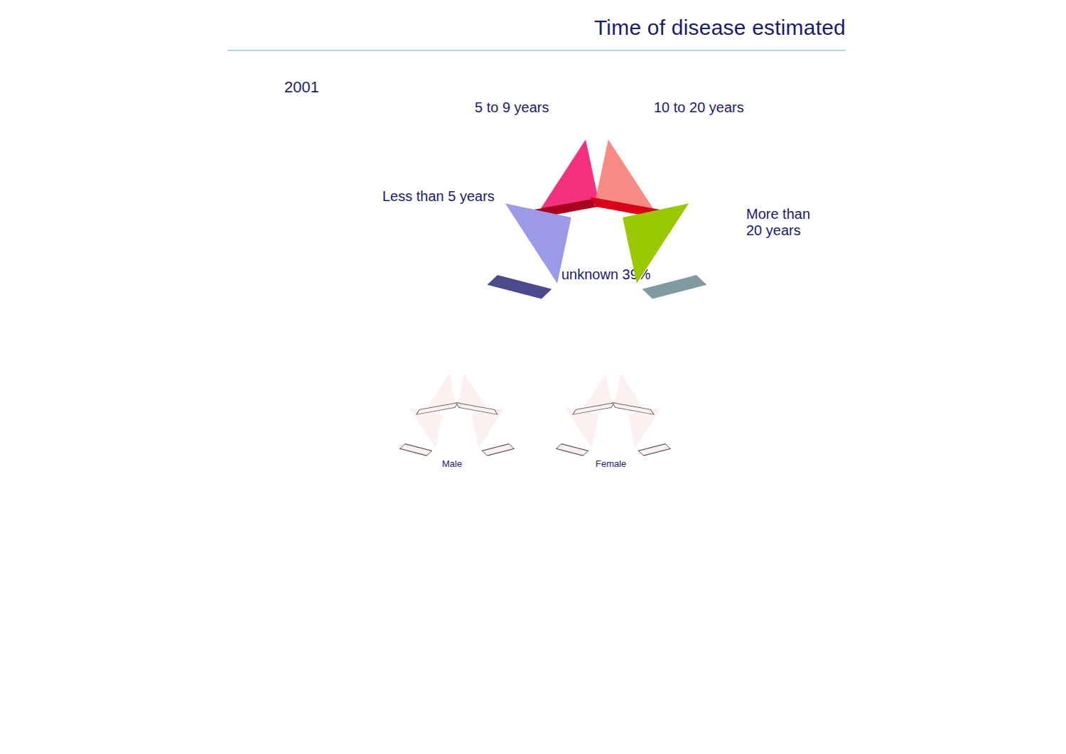Time of disease estimated
2001
5 to 9 years
10 to 20 years
Less than 5 years
More than
20 years
unknown 39%
Male
Female